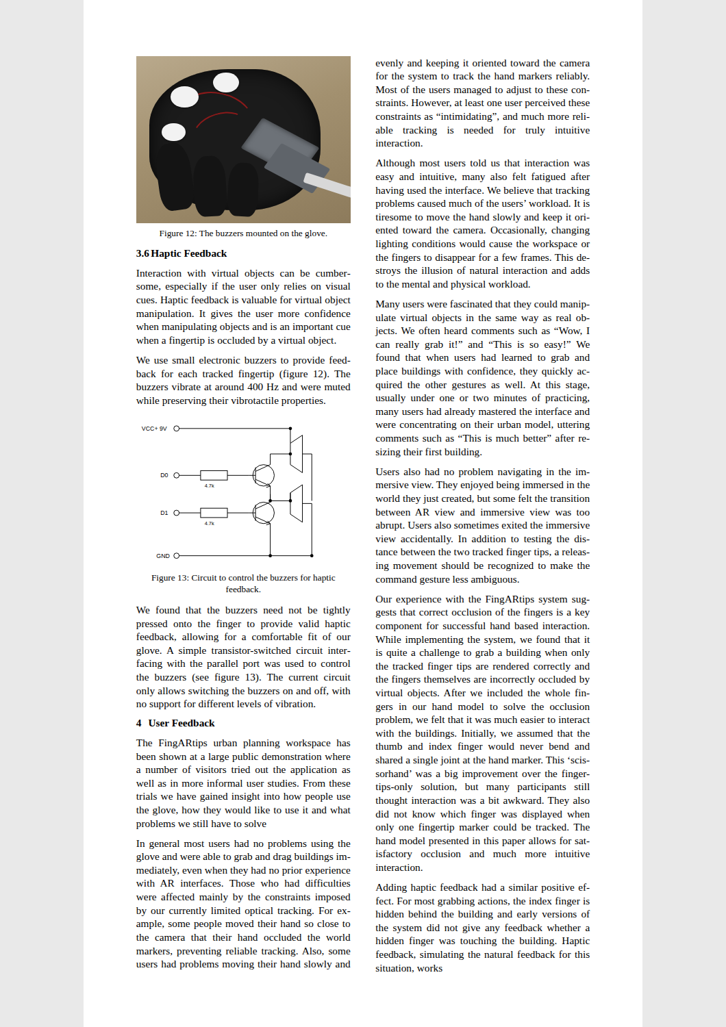Figure 12: The buzzers mounted on the glove.
3.6 Haptic Feedback
Interaction with virtual objects can be cumbersome, especially if the user only relies on visual cues. Haptic feedback is valuable for virtual object manipulation. It gives the user more confidence when manipulating objects and is an important cue when a fingertip is occluded by a virtual object.
We use small electronic buzzers to provide feedback for each tracked fingertip (figure 12). The buzzers vibrate at around 400 Hz and were muted while preserving their vibrotactile properties.
VCC+ 9V D0 D1 GND 4.7k 4.7k
Figure 13: Circuit to control the buzzers for haptic feedback.
We found that the buzzers need not be tightly pressed onto the finger to provide valid haptic feedback, allowing for a comfortable fit of our glove. A simple transistor-switched circuit interfacing with the parallel port was used to control the buzzers (see figure 13). The current circuit only allows switching the buzzers on and off, with no support for different levels of vibration.
4 User Feedback
The FingARtips urban planning workspace has been shown at a large public demonstration where a number of visitors tried out the application as well as in more informal user studies. From these trials we have gained insight into how people use the glove, how they would like to use it and what problems we still have to solve
In general most users had no problems using the glove and were able to grab and drag buildings immediately, even when they had no prior experience with AR interfaces. Those who had difficulties were affected mainly by the constraints imposed by our currently limited optical tracking. For example, some people moved their hand so close to the camera that their hand occluded the world markers, preventing reliable tracking. Also, some users had problems moving their hand slowly and evenly and keeping it oriented toward the camera for the system to track the hand markers reliably. Most of the users managed to adjust to these constraints. However, at least one user perceived these constraints as “intimidating”, and much more reliable tracking is needed for truly intuitive interaction.
Although most users told us that interaction was easy and intuitive, many also felt fatigued after having used the interface. We believe that tracking problems caused much of the users’ workload. It is tiresome to move the hand slowly and keep it oriented toward the camera. Occasionally, changing lighting conditions would cause the workspace or the fingers to disappear for a few frames. This destroys the illusion of natural interaction and adds to the mental and physical workload.
Many users were fascinated that they could manipulate virtual objects in the same way as real objects. We often heard comments such as “Wow, I can really grab it!” and “This is so easy!” We found that when users had learned to grab and place buildings with confidence, they quickly acquired the other gestures as well. At this stage, usually under one or two minutes of practicing, many users had already mastered the interface and were concentrating on their urban model, uttering comments such as “This is much better” after resizing their first building.
Users also had no problem navigating in the immersive view. They enjoyed being immersed in the world they just created, but some felt the transition between AR view and immersive view was too abrupt. Users also sometimes exited the immersive view accidentally. In addition to testing the distance between the two tracked finger tips, a releasing movement should be recognized to make the command gesture less ambiguous.
Our experience with the FingARtips system suggests that correct occlusion of the fingers is a key component for successful hand based interaction. While implementing the system, we found that it is quite a challenge to grab a building when only the tracked finger tips are rendered correctly and the fingers themselves are incorrectly occluded by virtual objects. After we included the whole fingers in our hand model to solve the occlusion problem, we felt that it was much easier to interact with the buildings. Initially, we assumed that the thumb and index finger would never bend and shared a single joint at the hand marker. This ‘scissorhand’ was a big improvement over the finger-tips-only solution, but many participants still thought interaction was a bit awkward. They also did not know which finger was displayed when only one fingertip marker could be tracked. The hand model presented in this paper allows for satisfactory occlusion and much more intuitive interaction.
Adding haptic feedback had a similar positive effect. For most grabbing actions, the index finger is hidden behind the building and early versions of the system did not give any feedback whether a hidden finger was touching the building. Haptic feedback, simulating the natural feedback for this situation, works